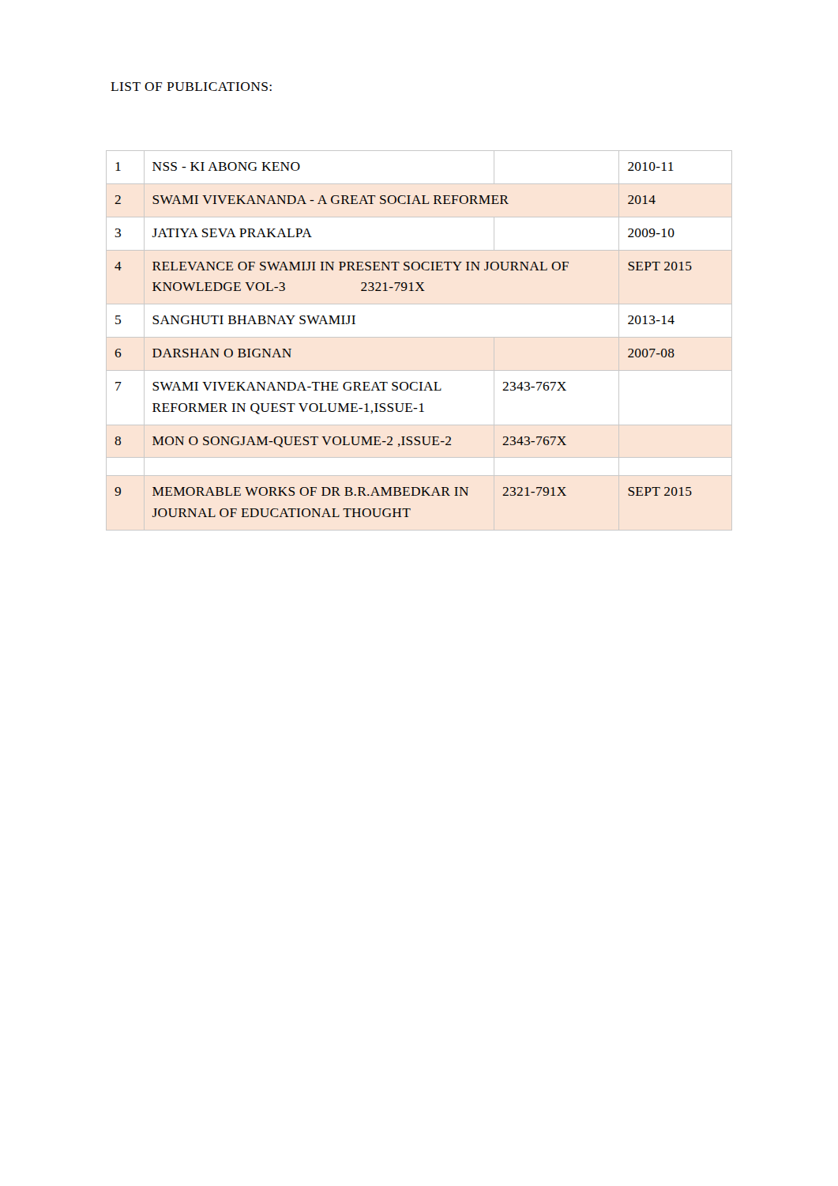LIST OF PUBLICATIONS:
| 1 | NSS - KI ABONG KENO | | 2010-11 |
| 2 | SWAMI VIVEKANANDA - A GREAT SOCIAL REFORMER | 2014 |
| 3 | JATIYA SEVA PRAKALPA | | 2009-10 |
| 4 | RELEVANCE OF SWAMIJI IN PRESENT SOCIETY IN JOURNAL OF KNOWLEDGE VOL-3 2321-791X | SEPT 2015 |
| 5 | SANGHUTI BHABNAY SWAMIJI | 2013-14 |
| 6 | DARSHAN O BIGNAN | | 2007-08 |
| 7 | SWAMI VIVEKANANDA-THE GREAT SOCIAL REFORMER IN QUEST VOLUME-1,ISSUE-1 | 2343-767X | |
| 8 | MON O SONGJAM-QUEST VOLUME-2 ,ISSUE-2 | 2343-767X | |
| 9 | MEMORABLE WORKS OF DR B.R.AMBEDKAR IN JOURNAL OF EDUCATIONAL THOUGHT | 2321-791X | SEPT 2015 |